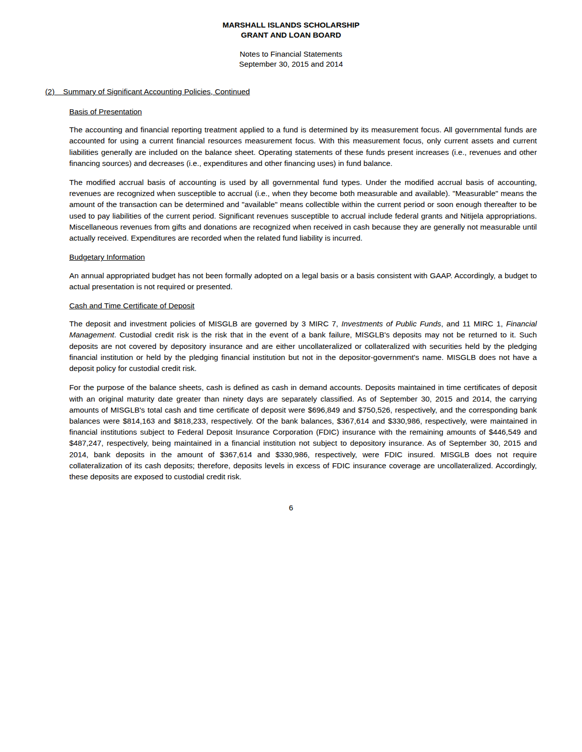MARSHALL ISLANDS SCHOLARSHIP
GRANT AND LOAN BOARD
Notes to Financial Statements
September 30, 2015 and 2014
(2) Summary of Significant Accounting Policies, Continued
Basis of Presentation
The accounting and financial reporting treatment applied to a fund is determined by its measurement focus. All governmental funds are accounted for using a current financial resources measurement focus. With this measurement focus, only current assets and current liabilities generally are included on the balance sheet. Operating statements of these funds present increases (i.e., revenues and other financing sources) and decreases (i.e., expenditures and other financing uses) in fund balance.
The modified accrual basis of accounting is used by all governmental fund types. Under the modified accrual basis of accounting, revenues are recognized when susceptible to accrual (i.e., when they become both measurable and available). "Measurable" means the amount of the transaction can be determined and "available" means collectible within the current period or soon enough thereafter to be used to pay liabilities of the current period. Significant revenues susceptible to accrual include federal grants and Nitijela appropriations. Miscellaneous revenues from gifts and donations are recognized when received in cash because they are generally not measurable until actually received. Expenditures are recorded when the related fund liability is incurred.
Budgetary Information
An annual appropriated budget has not been formally adopted on a legal basis or a basis consistent with GAAP. Accordingly, a budget to actual presentation is not required or presented.
Cash and Time Certificate of Deposit
The deposit and investment policies of MISGLB are governed by 3 MIRC 7, Investments of Public Funds, and 11 MIRC 1, Financial Management. Custodial credit risk is the risk that in the event of a bank failure, MISGLB's deposits may not be returned to it. Such deposits are not covered by depository insurance and are either uncollateralized or collateralized with securities held by the pledging financial institution or held by the pledging financial institution but not in the depositor-government's name. MISGLB does not have a deposit policy for custodial credit risk.
For the purpose of the balance sheets, cash is defined as cash in demand accounts. Deposits maintained in time certificates of deposit with an original maturity date greater than ninety days are separately classified. As of September 30, 2015 and 2014, the carrying amounts of MISGLB's total cash and time certificate of deposit were $696,849 and $750,526, respectively, and the corresponding bank balances were $814,163 and $818,233, respectively. Of the bank balances, $367,614 and $330,986, respectively, were maintained in financial institutions subject to Federal Deposit Insurance Corporation (FDIC) insurance with the remaining amounts of $446,549 and $487,247, respectively, being maintained in a financial institution not subject to depository insurance. As of September 30, 2015 and 2014, bank deposits in the amount of $367,614 and $330,986, respectively, were FDIC insured. MISGLB does not require collateralization of its cash deposits; therefore, deposits levels in excess of FDIC insurance coverage are uncollateralized. Accordingly, these deposits are exposed to custodial credit risk.
6